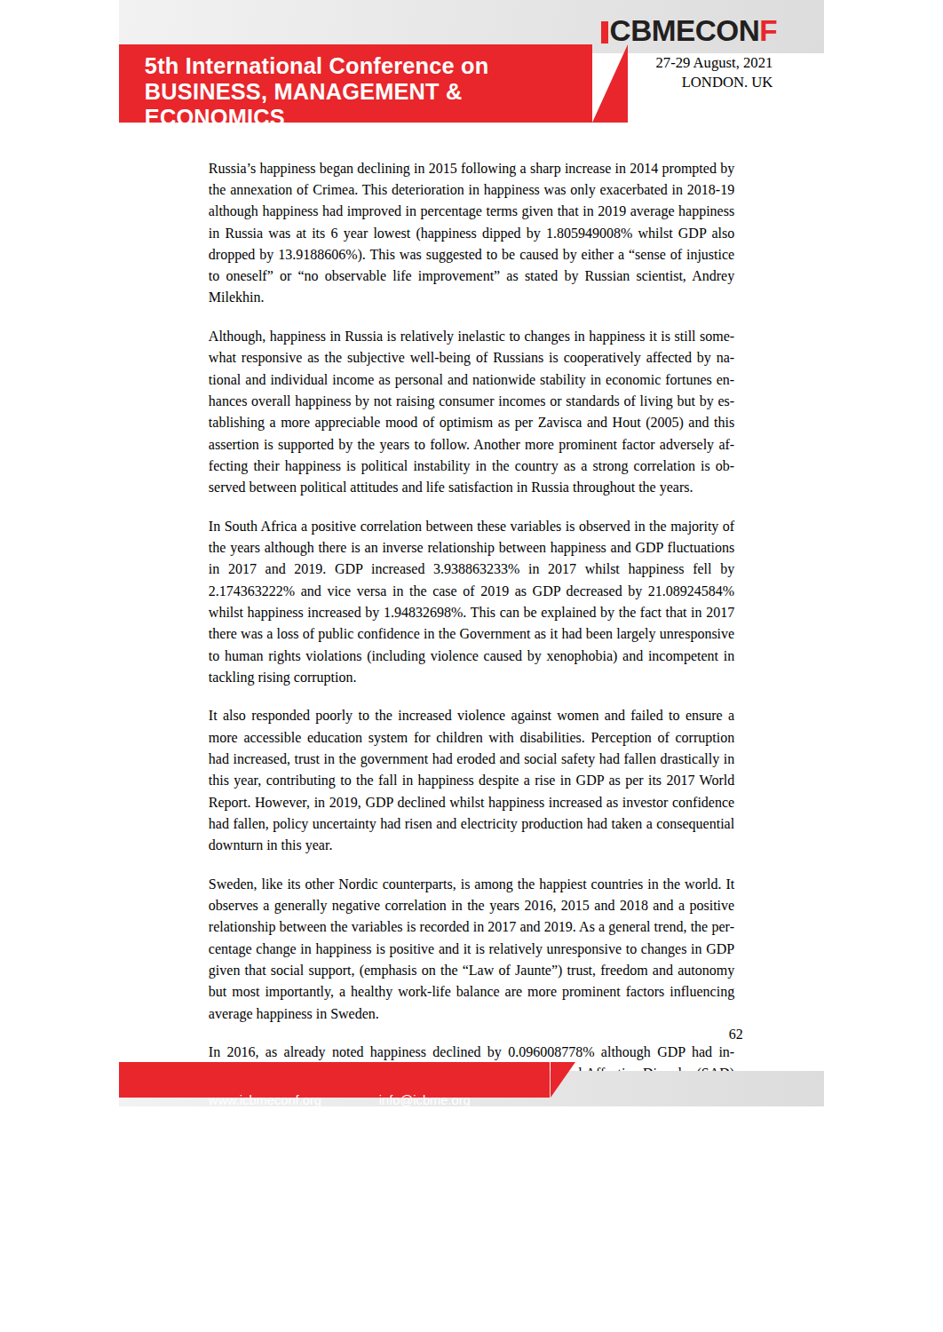CBMECONF
5th International Conference on
BUSINESS, MANAGEMENT & ECONOMICS
27-29 August, 2021
LONDON. UK
Russia’s happiness began declining in 2015 following a sharp increase in 2014 prompted by the annexation of Crimea. This deterioration in happiness was only exacerbated in 2018-19 although happiness had improved in percentage terms given that in 2019 average happiness in Russia was at its 6 year lowest (happiness dipped by 1.805949008% whilst GDP also dropped by 13.9188606%). This was suggested to be caused by either a “sense of injustice to oneself” or “no observable life improvement” as stated by Russian scientist, Andrey Milekhin.
Although, happiness in Russia is relatively inelastic to changes in happiness it is still somewhat responsive as the subjective well-being of Russians is cooperatively affected by national and individual income as personal and nationwide stability in economic fortunes enhances overall happiness by not raising consumer incomes or standards of living but by establishing a more appreciable mood of optimism as per Zavisca and Hout (2005) and this assertion is supported by the years to follow. Another more prominent factor adversely affecting their happiness is political instability in the country as a strong correlation is observed between political attitudes and life satisfaction in Russia throughout the years.
In South Africa a positive correlation between these variables is observed in the majority of the years although there is an inverse relationship between happiness and GDP fluctuations in 2017 and 2019. GDP increased 3.938863233% in 2017 whilst happiness fell by 2.174363222% and vice versa in the case of 2019 as GDP decreased by 21.08924584% whilst happiness increased by 1.94832698%. This can be explained by the fact that in 2017 there was a loss of public confidence in the Government as it had been largely unresponsive to human rights violations (including violence caused by xenophobia) and incompetent in tackling rising corruption.
It also responded poorly to the increased violence against women and failed to ensure a more accessible education system for children with disabilities. Perception of corruption had increased, trust in the government had eroded and social safety had fallen drastically in this year, contributing to the fall in happiness despite a rise in GDP as per its 2017 World Report. However, in 2019, GDP declined whilst happiness increased as investor confidence had fallen, policy uncertainty had risen and electricity production had taken a consequential downturn in this year.
Sweden, like its other Nordic counterparts, is among the happiest countries in the world. It observes a generally negative correlation in the years 2016, 2015 and 2018 and a positive relationship between the variables is recorded in 2017 and 2019. As a general trend, the percentage change in happiness is positive and it is relatively unresponsive to changes in GDP given that social support, (emphasis on the “Law of Jaunte”) trust, freedom and autonomy but most importantly, a healthy work-life balance are more prominent factors influencing average happiness in Sweden.
In 2016, as already noted happiness declined by 0.096008778% although GDP had increased by 3.514566298%, this can be explained by the Seasonal Affective Disorder (SAD) which is
62
www.icbmeconf.org info@icbme.org